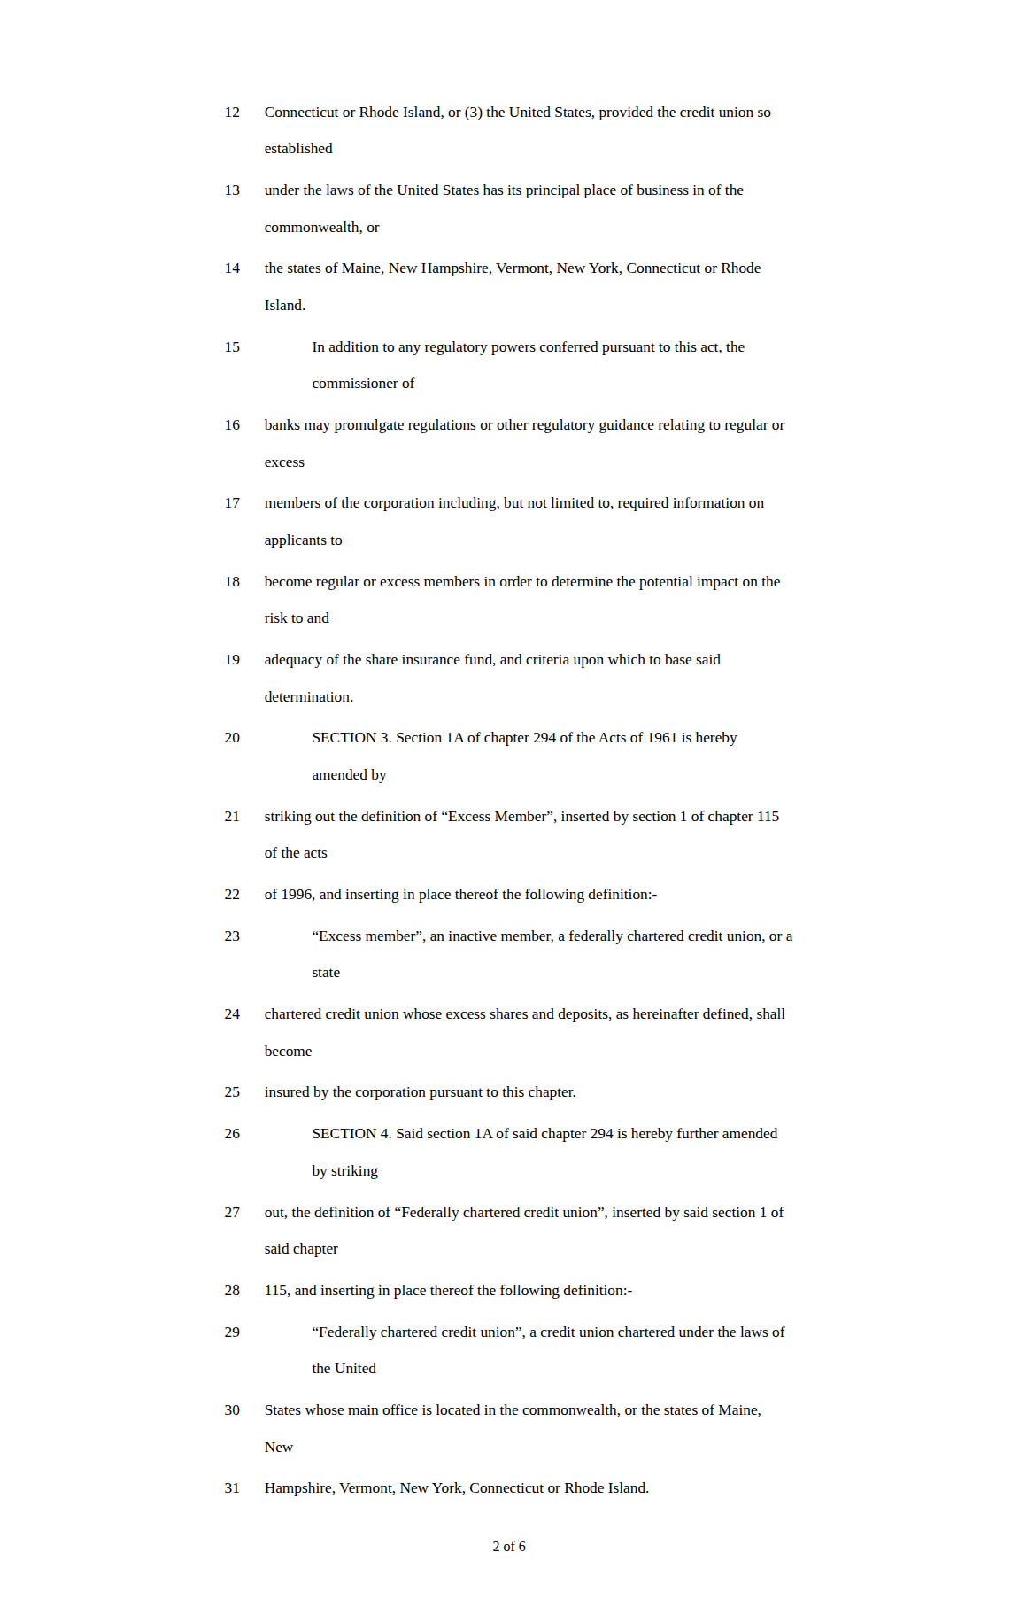12
Connecticut or Rhode Island, or (3) the United States, provided the credit union so established
13
under the laws of the United States has its principal place of business in of the commonwealth, or
14
the states of Maine, New Hampshire, Vermont, New York, Connecticut or Rhode Island.
15
In addition to any regulatory powers conferred pursuant to this act, the commissioner of
16
banks may promulgate regulations or other regulatory guidance relating to regular or excess
17
members of the corporation including, but not limited to, required information on applicants to
18
become regular or excess members in order to determine the potential impact on the risk to and
19
adequacy of the share insurance fund, and criteria upon which to base said determination.
20
SECTION 3. Section 1A of chapter 294 of the Acts of 1961 is hereby amended by
21
striking out the definition of “Excess Member”, inserted by section 1 of chapter 115 of the acts
22
of 1996, and inserting in place thereof the following definition:-
23
“Excess member”, an inactive member, a federally chartered credit union, or a state
24
chartered credit union whose excess shares and deposits, as hereinafter defined, shall become
25
insured by the corporation pursuant to this chapter.
26
SECTION 4. Said section 1A of said chapter 294 is hereby further amended by striking
27
out, the definition of “Federally chartered credit union”, inserted by said section 1 of said chapter
28
115, and inserting in place thereof the following definition:-
29
“Federally chartered credit union”, a credit union chartered under the laws of the United
30
States whose main office is located in the commonwealth, or the states of Maine, New
31
Hampshire, Vermont, New York, Connecticut or Rhode Island.
2 of 6